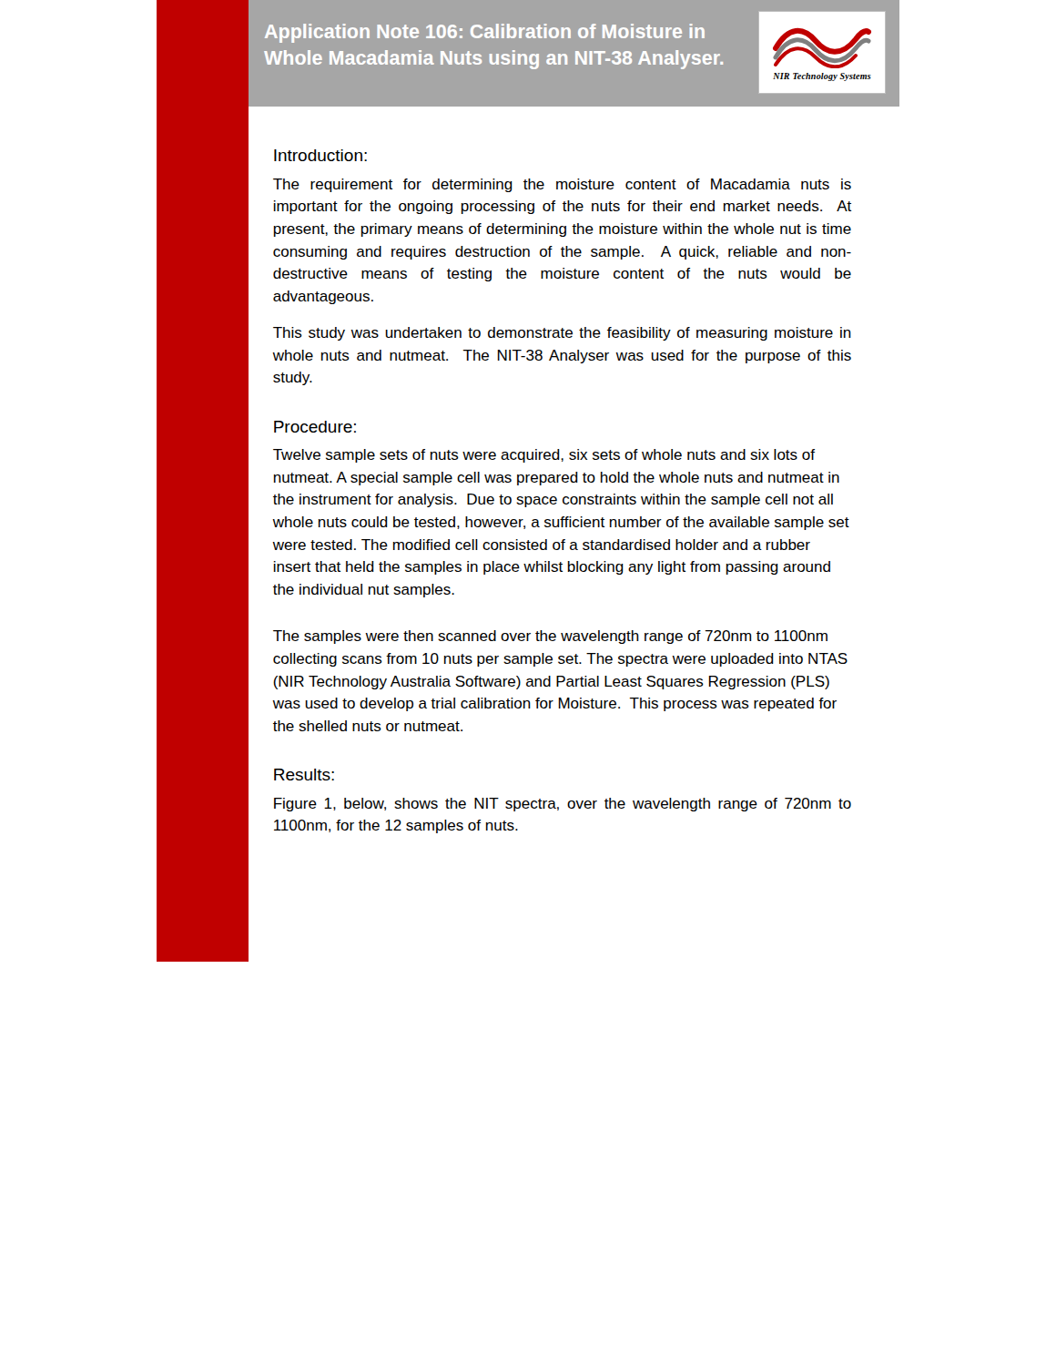Application Note 106: Calibration of Moisture in
Whole Macadamia Nuts using an NIT-38 Analyser.
NIR Technology Systems
Introduction:
The requirement for determining the moisture content of Macadamia nuts is important for the ongoing processing of the nuts for their end market needs. At present, the primary means of determining the moisture within the whole nut is time consuming and requires destruction of the sample. A quick, reliable and non-destructive means of testing the moisture content of the nuts would be advantageous.
This study was undertaken to demonstrate the feasibility of measuring moisture in whole nuts and nutmeat. The NIT-38 Analyser was used for the purpose of this study.
Procedure:
Twelve sample sets of nuts were acquired, six sets of whole nuts and six lots of nutmeat. A special sample cell was prepared to hold the whole nuts and nutmeat in the instrument for analysis. Due to space constraints within the sample cell not all whole nuts could be tested, however, a sufficient number of the available sample set were tested. The modified cell consisted of a standardised holder and a rubber insert that held the samples in place whilst blocking any light from passing around the individual nut samples.
The samples were then scanned over the wavelength range of 720nm to 1100nm collecting scans from 10 nuts per sample set. The spectra were uploaded into NTAS (NIR Technology Australia Software) and Partial Least Squares Regression (PLS) was used to develop a trial calibration for Moisture. This process was repeated for the shelled nuts or nutmeat.
Results:
Figure 1, below, shows the NIT spectra, over the wavelength range of 720nm to 1100nm, for the 12 samples of nuts.